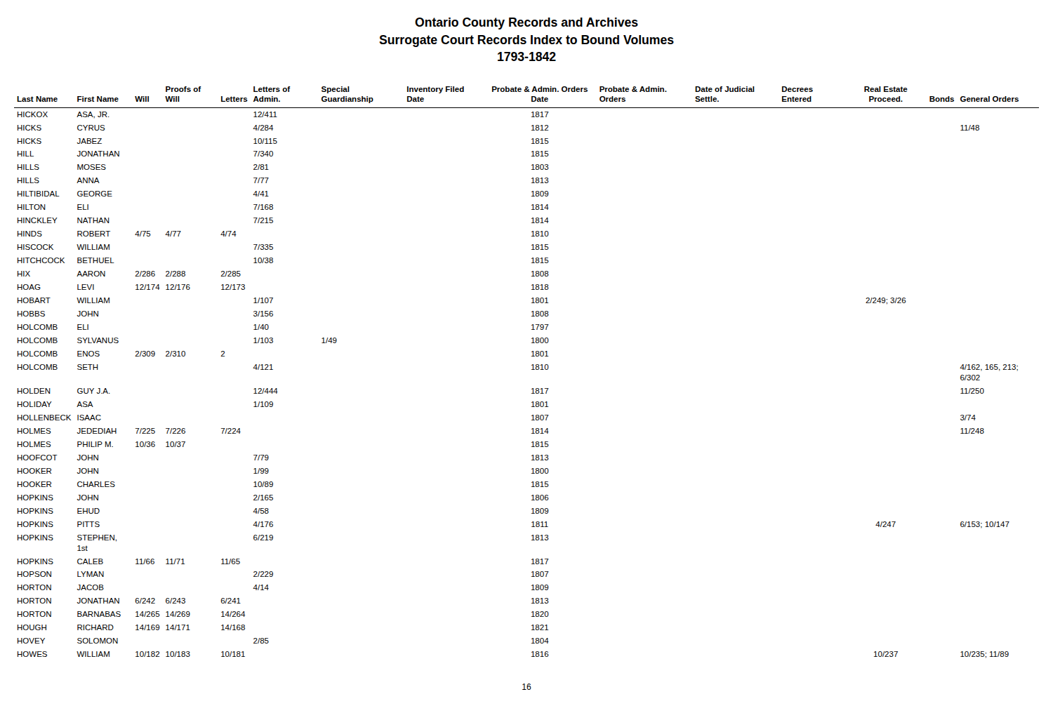Ontario County Records and Archives
Surrogate Court Records Index to Bound Volumes
1793-1842
| Last Name | First Name | Will | Proofs of Will | Letters | Letters of Admin. | Special Guardianship | Inventory Filed Date | Probate & Admin. Orders Date | Probate & Admin. Orders | Date of Judicial Settle. | Decrees Entered | Real Estate Proceed. | Bonds | General Orders |
| --- | --- | --- | --- | --- | --- | --- | --- | --- | --- | --- | --- | --- | --- | --- |
| HICKOX | ASA, JR. | | | | 12/411 | | | 1817 | | | | | | |
| HICKS | CYRUS | | | | 4/284 | | | 1812 | | | | | | 11/48 |
| HICKS | JABEZ | | | | 10/115 | | | 1815 | | | | | | |
| HILL | JONATHAN | | | | 7/340 | | | 1815 | | | | | | |
| HILLS | MOSES | | | | 2/81 | | | 1803 | | | | | | |
| HILLS | ANNA | | | | 7/77 | | | 1813 | | | | | | |
| HILTIBIDAL | GEORGE | | | | 4/41 | | | 1809 | | | | | | |
| HILTON | ELI | | | | 7/168 | | | 1814 | | | | | | |
| HINCKLEY | NATHAN | | | | 7/215 | | | 1814 | | | | | | |
| HINDS | ROBERT | 4/75 | 4/77 | 4/74 | | | | 1810 | | | | | | |
| HISCOCK | WILLIAM | | | | 7/335 | | | 1815 | | | | | | |
| HITCHCOCK | BETHUEL | | | | 10/38 | | | 1815 | | | | | | |
| HIX | AARON | 2/286 | 2/288 | 2/285 | | | | 1808 | | | | | | |
| HOAG | LEVI | 12/174 | 12/176 | 12/173 | | | | 1818 | | | | | | |
| HOBART | WILLIAM | | | | 1/107 | | | 1801 | | | | 2/249; 3/26 | | |
| HOBBS | JOHN | | | | 3/156 | | | 1808 | | | | | | |
| HOLCOMB | ELI | | | | 1/40 | | | 1797 | | | | | | |
| HOLCOMB | SYLVANUS | | | | 1/103 | 1/49 | | 1800 | | | | | | |
| HOLCOMB | ENOS | 2/309 | 2/310 | 2 | | | | 1801 | | | | | | |
| HOLCOMB | SETH | | | | 4/121 | | | 1810 | | | | | | 4/162, 165, 213; 6/302 |
| HOLDEN | GUY J.A. | | | | 12/444 | | | 1817 | | | | | | 11/250 |
| HOLIDAY | ASA | | | | 1/109 | | | 1801 | | | | | | |
| HOLLENBECK | ISAAC | | | | | | | 1807 | | | | | | 3/74 |
| HOLMES | JEDEDIAH | 7/225 | 7/226 | 7/224 | | | | 1814 | | | | | | 11/248 |
| HOLMES | PHILIP M. | 10/36 | 10/37 | | | | | 1815 | | | | | | |
| HOOFCOT | JOHN | | | | 7/79 | | | 1813 | | | | | | |
| HOOKER | JOHN | | | | 1/99 | | | 1800 | | | | | | |
| HOOKER | CHARLES | | | | 10/89 | | | 1815 | | | | | | |
| HOPKINS | JOHN | | | | 2/165 | | | 1806 | | | | | | |
| HOPKINS | EHUD | | | | 4/58 | | | 1809 | | | | | | |
| HOPKINS | PITTS | | | | 4/176 | | | 1811 | | | | 4/247 | | 6/153; 10/147 |
| HOPKINS | STEPHEN, 1st | | | | 6/219 | | | 1813 | | | | | | |
| HOPKINS | CALEB | 11/66 | 11/71 | 11/65 | | | | 1817 | | | | | | |
| HOPSON | LYMAN | | | | 2/229 | | | 1807 | | | | | | |
| HORTON | JACOB | | | | 4/14 | | | 1809 | | | | | | |
| HORTON | JONATHAN | 6/242 | 6/243 | 6/241 | | | | 1813 | | | | | | |
| HORTON | BARNABAS | 14/265 | 14/269 | 14/264 | | | | 1820 | | | | | | |
| HOUGH | RICHARD | 14/169 | 14/171 | 14/168 | | | | 1821 | | | | | | |
| HOVEY | SOLOMON | | | | 2/85 | | | 1804 | | | | | | |
| HOWES | WILLIAM | 10/182 | 10/183 | 10/181 | | | | 1816 | | | | 10/237 | | 10/235; 11/89 |
16